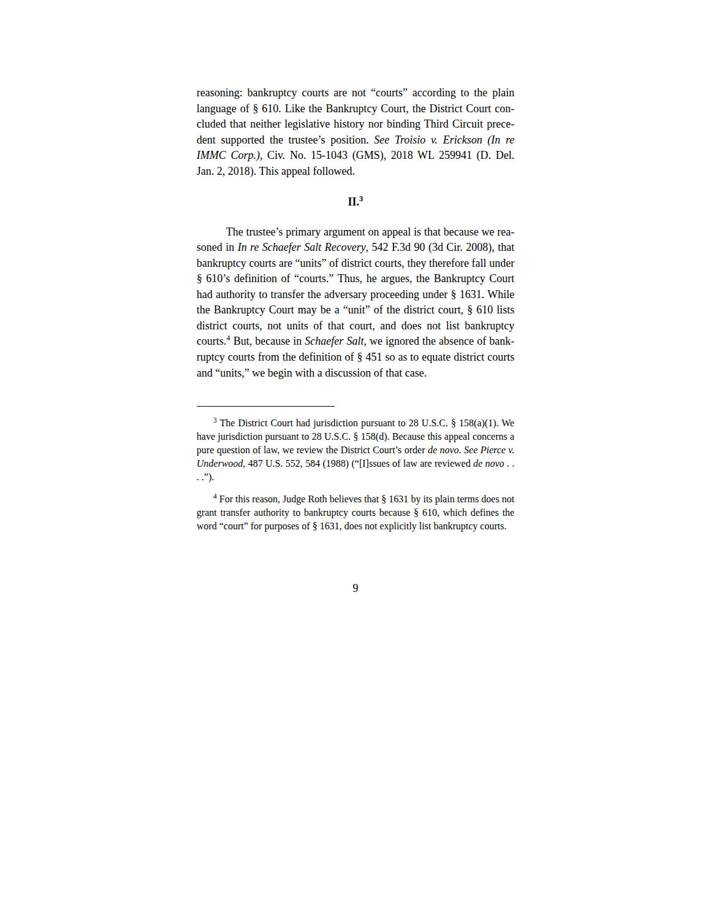reasoning: bankruptcy courts are not “courts” according to the plain language of § 610. Like the Bankruptcy Court, the District Court concluded that neither legislative history nor binding Third Circuit precedent supported the trustee’s position. See Troisio v. Erickson (In re IMMC Corp.), Civ. No. 15-1043 (GMS), 2018 WL 259941 (D. Del. Jan. 2, 2018). This appeal followed.
II.3
The trustee’s primary argument on appeal is that because we reasoned in In re Schaefer Salt Recovery, 542 F.3d 90 (3d Cir. 2008), that bankruptcy courts are “units” of district courts, they therefore fall under § 610’s definition of “courts.” Thus, he argues, the Bankruptcy Court had authority to transfer the adversary proceeding under § 1631. While the Bankruptcy Court may be a “unit” of the district court, § 610 lists district courts, not units of that court, and does not list bankruptcy courts.4 But, because in Schaefer Salt, we ignored the absence of bankruptcy courts from the definition of § 451 so as to equate district courts and “units,” we begin with a discussion of that case.
3 The District Court had jurisdiction pursuant to 28 U.S.C. § 158(a)(1). We have jurisdiction pursuant to 28 U.S.C. § 158(d). Because this appeal concerns a pure question of law, we review the District Court’s order de novo. See Pierce v. Underwood, 487 U.S. 552, 584 (1988) (“[I]ssues of law are reviewed de novo . . . .”).
4 For this reason, Judge Roth believes that § 1631 by its plain terms does not grant transfer authority to bankruptcy courts because § 610, which defines the word “court” for purposes of § 1631, does not explicitly list bankruptcy courts.
9